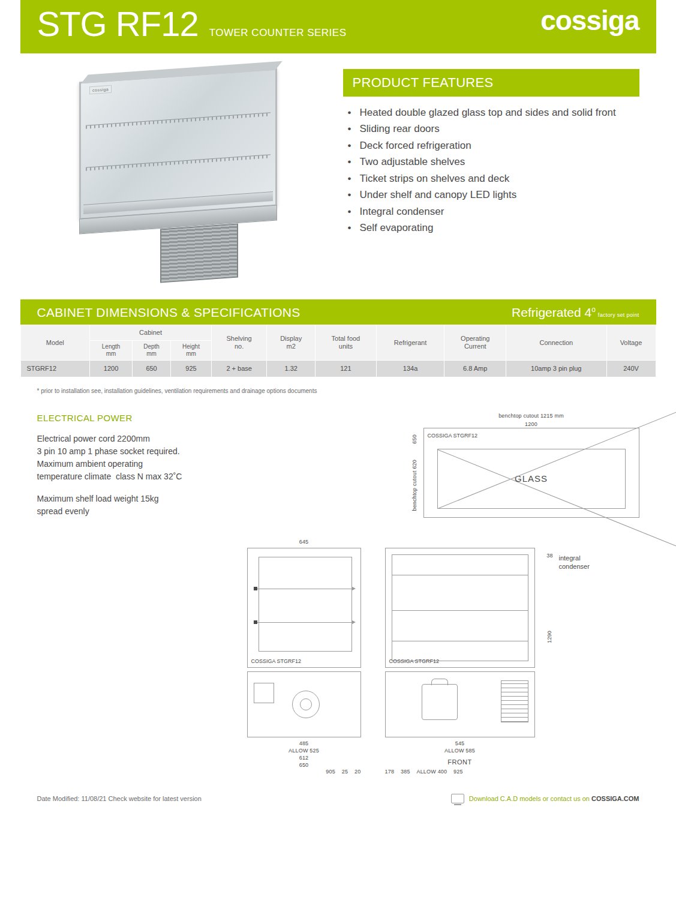STG RF12
Tower Counter Series
cossiga
cossiga
PRODUCT FEATURES
Heated double glazed glass top and sides and solid front
Sliding rear doors
Deck forced refrigeration
Two adjustable shelves
Ticket strips on shelves and deck
Under shelf and canopy LED lights
Integral condenser
Self evaporating
CABINET DIMENSIONS & SPECIFICATIONS
Refrigerated 4ofactory set point
| Model | Cabinet | Shelving no. | Display m2 | Total food units | Refrigerant | Operating Current | Connection | Voltage |
| --- | --- | --- | --- | --- | --- | --- | --- | --- |
| Length mm | Depth mm | Height mm |
| STGRF12 | 1200 | 650 | 925 | 2 + base | 1.32 | 121 | 134a | 6.8 Amp | 10amp 3 pin plug | 240V |
* prior to installation see, installation guidelines, ventilation requirements and drainage options documents
Electrical Power
Electrical power cord 2200mm
3 pin 10 amp 1 phase socket required.
Maximum ambient operating
temperature climate class N max 32˚C
Maximum shelf load weight 15kg
spread evenly
benchtop cutout 1215 mm 1200
650 benchtop cutout 620
COSSIGA STGRF12
GLASS
645
COSSIGA STGRF12
485 ALLOW 525 612 650
COSSIGA STGRF12
38 1290
545 ALLOW 585
FRONT
integral
condenser
905 25 20
178 385 ALLOW 400 925
Date Modified: 11/08/21 Check website for latest version
Download C.A.D models or contact us on COSSIGA.COM